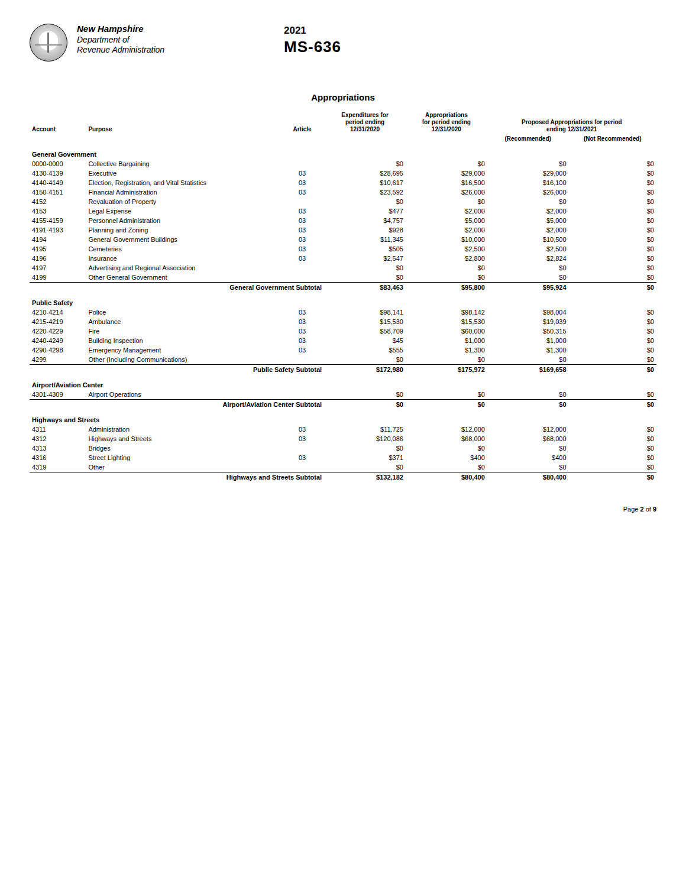New Hampshire
Department of
Revenue Administration
2021
MS-636
Appropriations
| Account | Purpose | Article | Expenditures for period ending 12/31/2020 | Appropriations for period ending 12/31/2020 | Proposed Appropriations for period ending 12/31/2021 |
| --- | --- | --- | --- | --- | --- |
| | | | | | (Recommended) | (Not Recommended) |
| General Government |
| 0000-0000 | Collective Bargaining | | $0 | $0 | $0 | $0 |
| 4130-4139 | Executive | 03 | $28,695 | $29,000 | $29,000 | $0 |
| 4140-4149 | Election, Registration, and Vital Statistics | 03 | $10,617 | $16,500 | $16,100 | $0 |
| 4150-4151 | Financial Administration | 03 | $23,592 | $26,000 | $26,000 | $0 |
| 4152 | Revaluation of Property | | $0 | $0 | $0 | $0 |
| 4153 | Legal Expense | 03 | $477 | $2,000 | $2,000 | $0 |
| 4155-4159 | Personnel Administration | 03 | $4,757 | $5,000 | $5,000 | $0 |
| 4191-4193 | Planning and Zoning | 03 | $928 | $2,000 | $2,000 | $0 |
| 4194 | General Government Buildings | 03 | $11,345 | $10,000 | $10,500 | $0 |
| 4195 | Cemeteries | 03 | $505 | $2,500 | $2,500 | $0 |
| 4196 | Insurance | 03 | $2,547 | $2,800 | $2,824 | $0 |
| 4197 | Advertising and Regional Association | | $0 | $0 | $0 | $0 |
| 4199 | Other General Government | | $0 | $0 | $0 | $0 |
| | General Government Subtotal | $83,463 | $95,800 | $95,924 | $0 |
| Public Safety |
| 4210-4214 | Police | 03 | $98,141 | $98,142 | $98,004 | $0 |
| 4215-4219 | Ambulance | 03 | $15,530 | $15,530 | $19,039 | $0 |
| 4220-4229 | Fire | 03 | $58,709 | $60,000 | $50,315 | $0 |
| 4240-4249 | Building Inspection | 03 | $45 | $1,000 | $1,000 | $0 |
| 4290-4298 | Emergency Management | 03 | $555 | $1,300 | $1,300 | $0 |
| 4299 | Other (Including Communications) | | $0 | $0 | $0 | $0 |
| | Public Safety Subtotal | $172,980 | $175,972 | $169,658 | $0 |
| Airport/Aviation Center |
| 4301-4309 | Airport Operations | | $0 | $0 | $0 | $0 |
| | Airport/Aviation Center Subtotal | $0 | $0 | $0 | $0 |
| Highways and Streets |
| 4311 | Administration | 03 | $11,725 | $12,000 | $12,000 | $0 |
| 4312 | Highways and Streets | 03 | $120,086 | $68,000 | $68,000 | $0 |
| 4313 | Bridges | | $0 | $0 | $0 | $0 |
| 4316 | Street Lighting | 03 | $371 | $400 | $400 | $0 |
| 4319 | Other | | $0 | $0 | $0 | $0 |
| | Highways and Streets Subtotal | $132,182 | $80,400 | $80,400 | $0 |
Page 2 of 9